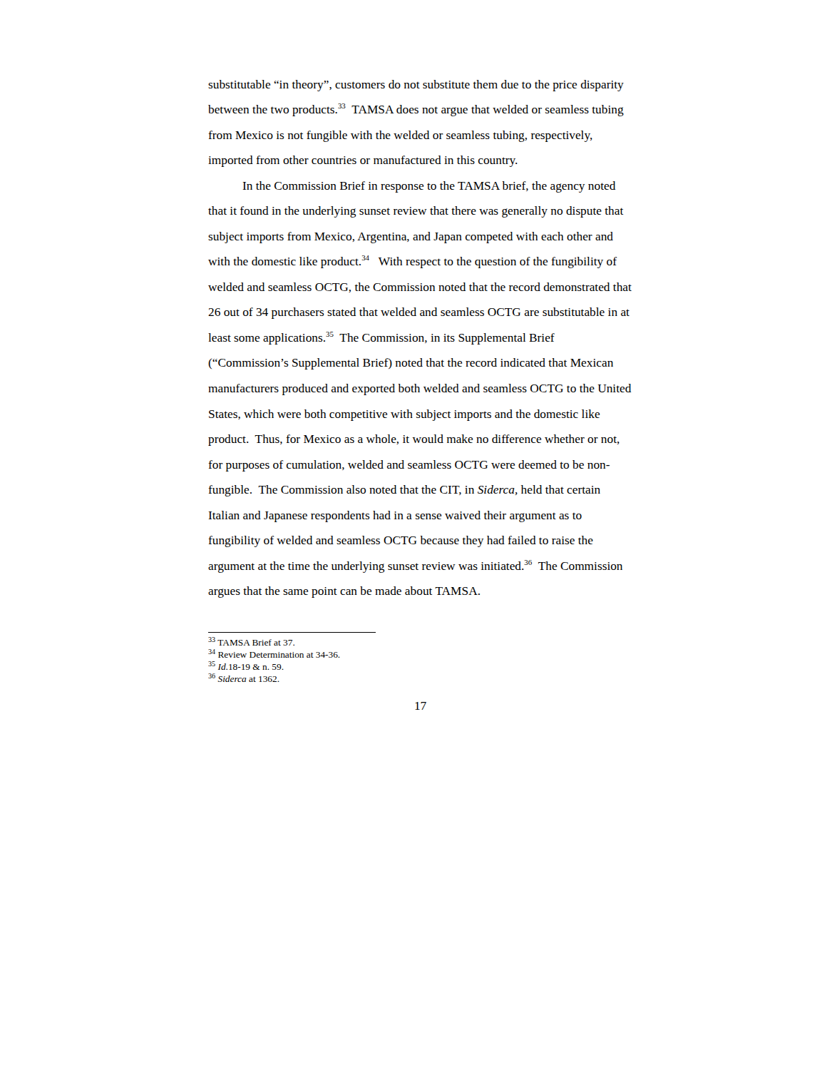substitutable “in theory”, customers do not substitute them due to the price disparity between the two products.33 TAMSA does not argue that welded or seamless tubing from Mexico is not fungible with the welded or seamless tubing, respectively, imported from other countries or manufactured in this country.
In the Commission Brief in response to the TAMSA brief, the agency noted that it found in the underlying sunset review that there was generally no dispute that subject imports from Mexico, Argentina, and Japan competed with each other and with the domestic like product.34 With respect to the question of the fungibility of welded and seamless OCTG, the Commission noted that the record demonstrated that 26 out of 34 purchasers stated that welded and seamless OCTG are substitutable in at least some applications.35 The Commission, in its Supplemental Brief (“Commission’s Supplemental Brief) noted that the record indicated that Mexican manufacturers produced and exported both welded and seamless OCTG to the United States, which were both competitive with subject imports and the domestic like product. Thus, for Mexico as a whole, it would make no difference whether or not, for purposes of cumulation, welded and seamless OCTG were deemed to be non-fungible. The Commission also noted that the CIT, in Siderca, held that certain Italian and Japanese respondents had in a sense waived their argument as to fungibility of welded and seamless OCTG because they had failed to raise the argument at the time the underlying sunset review was initiated.36 The Commission argues that the same point can be made about TAMSA.
33 TAMSA Brief at 37.
34 Review Determination at 34-36.
35 Id.18-19 & n. 59.
36 Siderca at 1362.
17